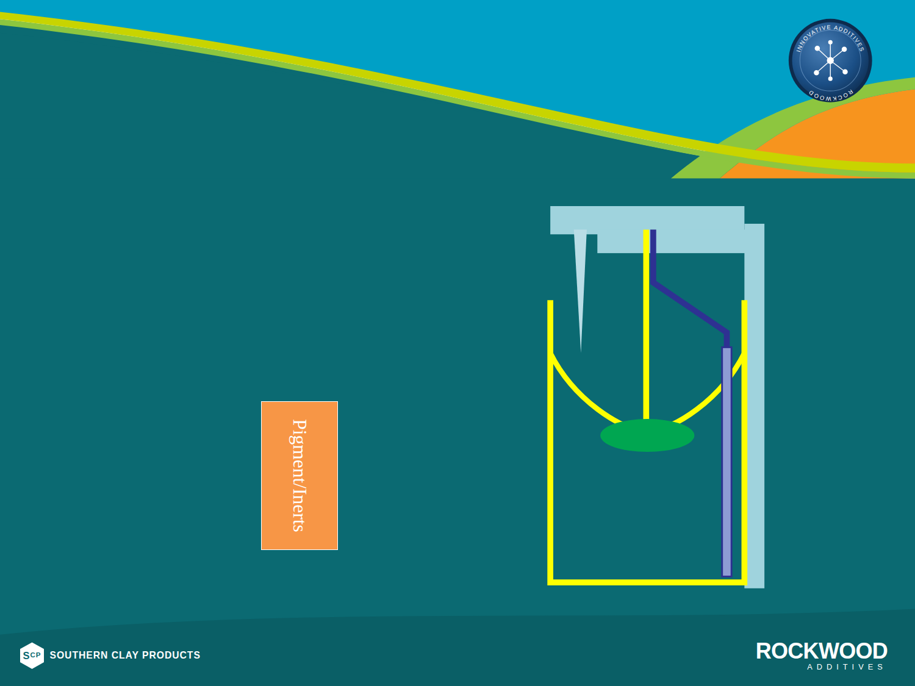INNOVATIVE ADDITIVES ROCKWOOD
Pigment/Inerts
SCP
SOUTHERN CLAY PRODUCTS
ROCKWOOD
ADDITIVES